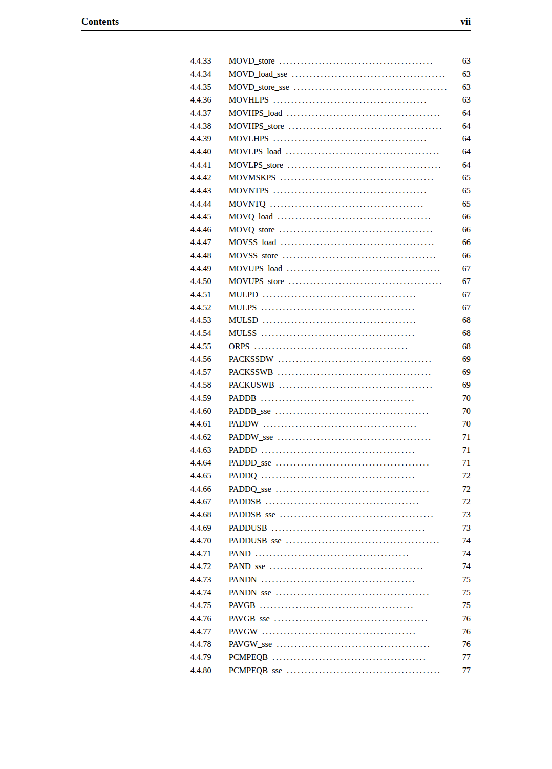Contents vii
4.4.33 MOVD_store........................................... 63
4.4.34 MOVD_load_sse........................................... 63
4.4.35 MOVD_store_sse........................................... 63
4.4.36 MOVHLPS........................................... 63
4.4.37 MOVHPS_load........................................... 64
4.4.38 MOVHPS_store........................................... 64
4.4.39 MOVLHPS........................................... 64
4.4.40 MOVLPS_load........................................... 64
4.4.41 MOVLPS_store........................................... 64
4.4.42 MOVMSKPS........................................... 65
4.4.43 MOVNTPS........................................... 65
4.4.44 MOVNTQ........................................... 65
4.4.45 MOVQ_load........................................... 66
4.4.46 MOVQ_store........................................... 66
4.4.47 MOVSS_load........................................... 66
4.4.48 MOVSS_store........................................... 66
4.4.49 MOVUPS_load........................................... 67
4.4.50 MOVUPS_store........................................... 67
4.4.51 MULPD........................................... 67
4.4.52 MULPS........................................... 67
4.4.53 MULSD........................................... 68
4.4.54 MULSS........................................... 68
4.4.55 ORPS........................................... 68
4.4.56 PACKSSDW........................................... 69
4.4.57 PACKSSWB........................................... 69
4.4.58 PACKUSWB........................................... 69
4.4.59 PADDB........................................... 70
4.4.60 PADDB_sse........................................... 70
4.4.61 PADDW........................................... 70
4.4.62 PADDW_sse........................................... 71
4.4.63 PADDD........................................... 71
4.4.64 PADDD_sse........................................... 71
4.4.65 PADDQ........................................... 72
4.4.66 PADDQ_sse........................................... 72
4.4.67 PADDSB........................................... 72
4.4.68 PADDSB_sse........................................... 73
4.4.69 PADDUSB........................................... 73
4.4.70 PADDUSB_sse........................................... 74
4.4.71 PAND........................................... 74
4.4.72 PAND_sse........................................... 74
4.4.73 PANDN........................................... 75
4.4.74 PANDN_sse........................................... 75
4.4.75 PAVGB........................................... 75
4.4.76 PAVGB_sse........................................... 76
4.4.77 PAVGW........................................... 76
4.4.78 PAVGW_sse........................................... 76
4.4.79 PCMPEQB........................................... 77
4.4.80 PCMPEQB_sse........................................... 77